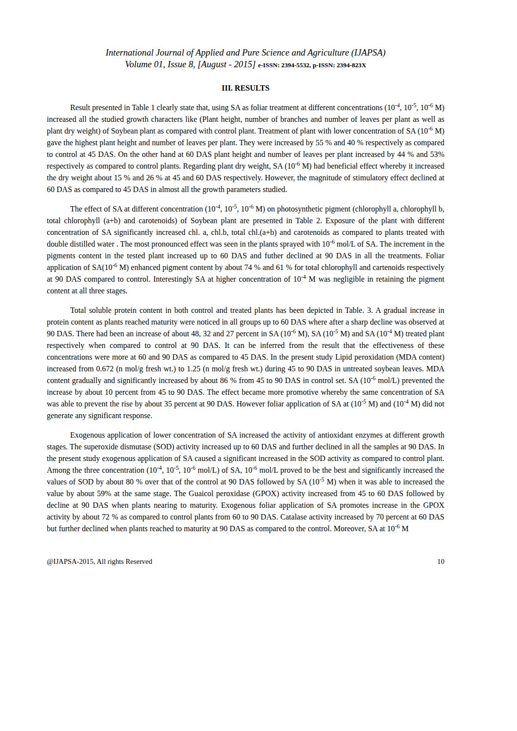International Journal of Applied and Pure Science and Agriculture (IJAPSA)
Volume 01, Issue 8, [August - 2015] e-ISSN: 2394-5532, p-ISSN: 2394-823X
III. RESULTS
Result presented in Table 1 clearly state that, using SA as foliar treatment at different concentrations (10-4, 10-5, 10-6 M) increased all the studied growth characters like (Plant height, number of branches and number of leaves per plant as well as plant dry weight) of Soybean plant as compared with control plant. Treatment of plant with lower concentration of SA (10-6 M) gave the highest plant height and number of leaves per plant. They were increased by 55 % and 40 % respectively as compared to control at 45 DAS. On the other hand at 60 DAS plant height and number of leaves per plant increased by 44 % and 53% respectively as compared to control plants. Regarding plant dry weight, SA (10-6 M) had beneficial effect whereby it increased the dry weight about 15 % and 26 % at 45 and 60 DAS respectively. However, the magnitude of stimulatory effect declined at 60 DAS as compared to 45 DAS in almost all the growth parameters studied.
The effect of SA at different concentration (10-4, 10-5, 10-6 M) on photosynthetic pigment (chlorophyll a, chlorophyll b, total chlorophyll (a+b) and carotenoids) of Soybean plant are presented in Table 2. Exposure of the plant with different concentration of SA significantly increased chl. a, chl.b, total chl.(a+b) and carotenoids as compared to plants treated with double distilled water . The most pronounced effect was seen in the plants sprayed with 10-6 mol/L of SA. The increment in the pigments content in the tested plant increased up to 60 DAS and futher declined at 90 DAS in all the treatments. Foliar application of SA(10-6 M) enhanced pigment content by about 74 % and 61 % for total chlorophyll and cartenoids respectively at 90 DAS compared to control. Interestingly SA at higher concentration of 10-4 M was negligible in retaining the pigment content at all three stages.
Total soluble protein content in both control and treated plants has been depicted in Table. 3. A gradual increase in protein content as plants reached maturity were noticed in all groups up to 60 DAS where after a sharp decline was observed at 90 DAS. There had been an increase of about 48, 32 and 27 percent in SA (10-6 M), SA (10-5 M) and SA (10-4 M) treated plant respectively when compared to control at 90 DAS. It can be inferred from the result that the effectiveness of these concentrations were more at 60 and 90 DAS as compared to 45 DAS. In the present study Lipid peroxidation (MDA content) increased from 0.672 (n mol/g fresh wt.) to 1.25 (n mol/g fresh wt.) during 45 to 90 DAS in untreated soybean leaves. MDA content gradually and significantly increased by about 86 % from 45 to 90 DAS in control set. SA (10-6 mol/L) prevented the increase by about 10 percent from 45 to 90 DAS. The effect became more promotive whereby the same concentration of SA was able to prevent the rise by about 35 percent at 90 DAS. However foliar application of SA at (10-5 M) and (10-4 M) did not generate any significant response.
Exogenous application of lower concentration of SA increased the activity of antioxidant enzymes at different growth stages. The superoxide dismutase (SOD) activity increased up to 60 DAS and further declined in all the samples at 90 DAS. In the present study exogenous application of SA caused a significant increased in the SOD activity as compared to control plant. Among the three concentration (10-4, 10-5, 10-6 mol/L) of SA, 10-6 mol/L proved to be the best and significantly increased the values of SOD by about 80 % over that of the control at 90 DAS followed by SA (10-5 M) when it was able to increased the value by about 59% at the same stage. The Guaicol peroxidase (GPOX) activity increased from 45 to 60 DAS followed by decline at 90 DAS when plants nearing to maturity. Exogenous foliar application of SA promotes increase in the GPOX activity by about 72 % as compared to control plants from 60 to 90 DAS. Catalase activity increased by 70 percent at 60 DAS but further declined when plants reached to maturity at 90 DAS as compared to the control. Moreover, SA at 10-6 M
@IJAPSA-2015, All rights Reserved 10